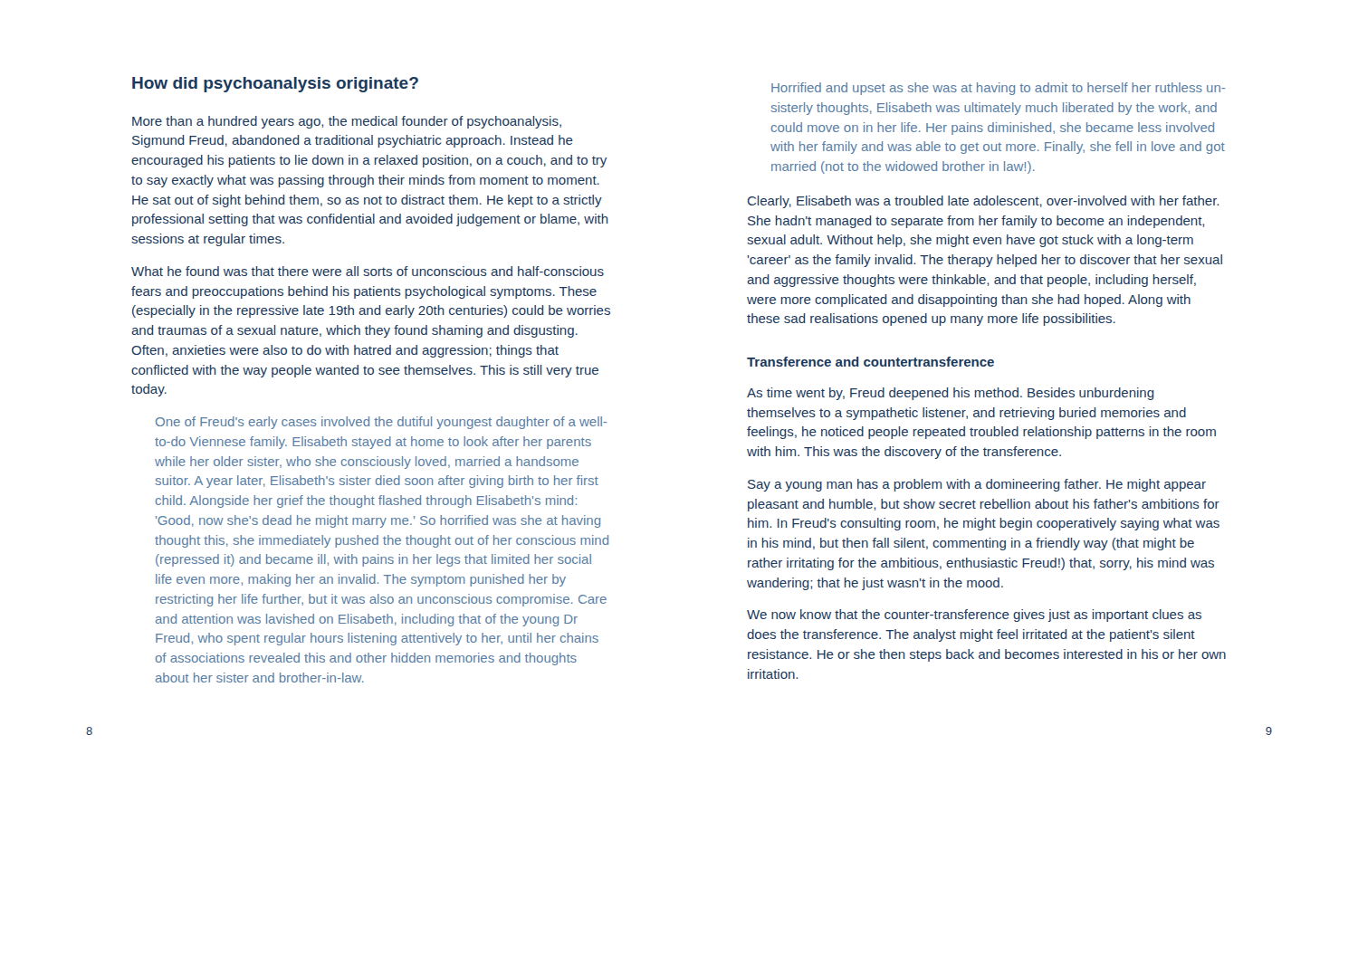How did psychoanalysis originate?
More than a hundred years ago, the medical founder of psychoanalysis, Sigmund Freud, abandoned a traditional psychiatric approach. Instead he encouraged his patients to lie down in a relaxed position, on a couch, and to try to say exactly what was passing through their minds from moment to moment. He sat out of sight behind them, so as not to distract them. He kept to a strictly professional setting that was confidential and avoided judgement or blame, with sessions at regular times.
What he found was that there were all sorts of unconscious and half-conscious fears and preoccupations behind his patients psychological symptoms. These (especially in the repressive late 19th and early 20th centuries) could be worries and traumas of a sexual nature, which they found shaming and disgusting. Often, anxieties were also to do with hatred and aggression; things that conflicted with the way people wanted to see themselves. This is still very true today.
One of Freud's early cases involved the dutiful youngest daughter of a well-to-do Viennese family. Elisabeth stayed at home to look after her parents while her older sister, who she consciously loved, married a handsome suitor. A year later, Elisabeth's sister died soon after giving birth to her first child. Alongside her grief the thought flashed through Elisabeth's mind: 'Good, now she's dead he might marry me.' So horrified was she at having thought this, she immediately pushed the thought out of her conscious mind (repressed it) and became ill, with pains in her legs that limited her social life even more, making her an invalid. The symptom punished her by restricting her life further, but it was also an unconscious compromise. Care and attention was lavished on Elisabeth, including that of the young Dr Freud, who spent regular hours listening attentively to her, until her chains of associations revealed this and other hidden memories and thoughts about her sister and brother-in-law.
Horrified and upset as she was at having to admit to herself her ruthless un-sisterly thoughts, Elisabeth was ultimately much liberated by the work, and could move on in her life. Her pains diminished, she became less involved with her family and was able to get out more. Finally, she fell in love and got married (not to the widowed brother in law!).
Clearly, Elisabeth was a troubled late adolescent, over-involved with her father. She hadn't managed to separate from her family to become an independent, sexual adult. Without help, she might even have got stuck with a long-term 'career' as the family invalid. The therapy helped her to discover that her sexual and aggressive thoughts were thinkable, and that people, including herself, were more complicated and disappointing than she had hoped. Along with these sad realisations opened up many more life possibilities.
Transference and countertransference
As time went by, Freud deepened his method. Besides unburdening themselves to a sympathetic listener, and retrieving buried memories and feelings, he noticed people repeated troubled relationship patterns in the room with him. This was the discovery of the transference.
Say a young man has a problem with a domineering father. He might appear pleasant and humble, but show secret rebellion about his father's ambitions for him. In Freud's consulting room, he might begin cooperatively saying what was in his mind, but then fall silent, commenting in a friendly way (that might be rather irritating for the ambitious, enthusiastic Freud!) that, sorry, his mind was wandering; that he just wasn't in the mood.
We now know that the counter-transference gives just as important clues as does the transference. The analyst might feel irritated at the patient's silent resistance. He or she then steps back and becomes interested in his or her own irritation.
8
9